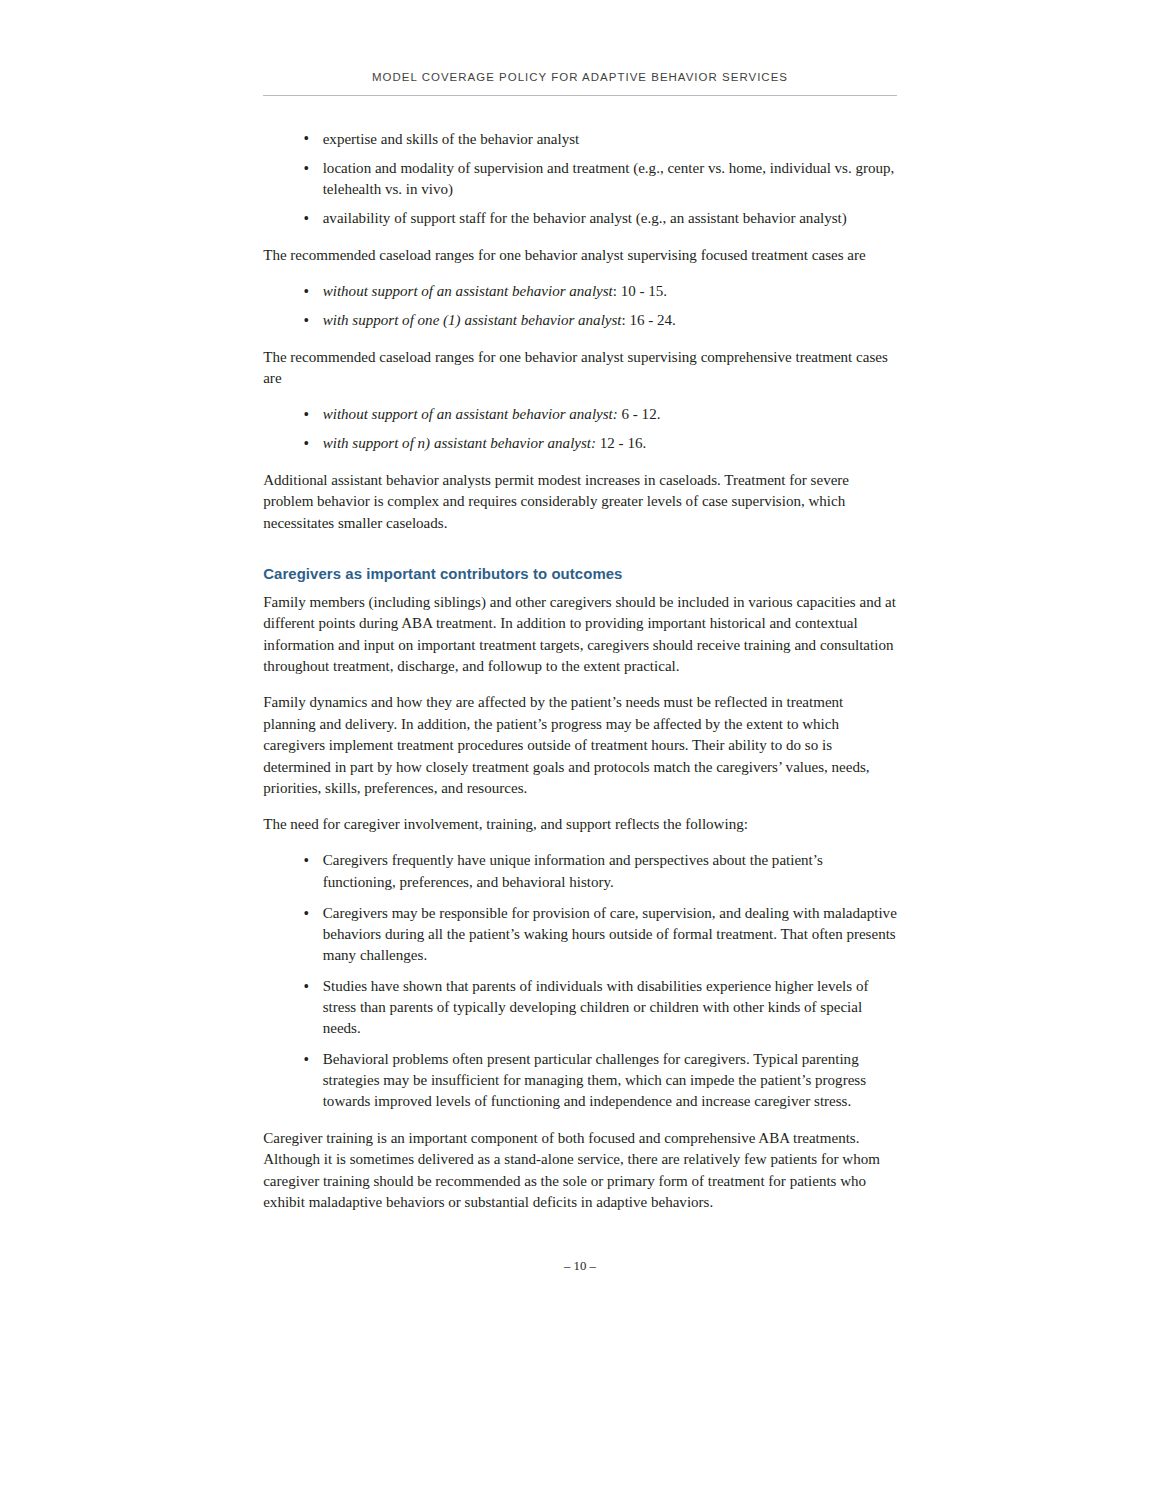Model Coverage Policy for Adaptive Behavior Services
expertise and skills of the behavior analyst
location and modality of supervision and treatment (e.g., center vs. home, individual vs. group, telehealth vs. in vivo)
availability of support staff for the behavior analyst (e.g., an assistant behavior analyst)
The recommended caseload ranges for one behavior analyst supervising focused treatment cases are
without support of an assistant behavior analyst: 10 - 15.
with support of one (1) assistant behavior analyst: 16 - 24.
The recommended caseload ranges for one behavior analyst supervising comprehensive treatment cases are
without support of an assistant behavior analyst: 6 - 12.
with support of n) assistant behavior analyst: 12 - 16.
Additional assistant behavior analysts permit modest increases in caseloads. Treatment for severe problem behavior is complex and requires considerably greater levels of case supervision, which necessitates smaller caseloads.
Caregivers as important contributors to outcomes
Family members (including siblings) and other caregivers should be included in various capacities and at different points during ABA treatment. In addition to providing important historical and contextual information and input on important treatment targets, caregivers should receive training and consultation throughout treatment, discharge, and followup to the extent practical.
Family dynamics and how they are affected by the patient’s needs must be reflected in treatment planning and delivery. In addition, the patient’s progress may be affected by the extent to which caregivers implement treatment procedures outside of treatment hours. Their ability to do so is determined in part by how closely treatment goals and protocols match the caregivers’ values, needs, priorities, skills, preferences, and resources.
The need for caregiver involvement, training, and support reflects the following:
Caregivers frequently have unique information and perspectives about the patient’s functioning, preferences, and behavioral history.
Caregivers may be responsible for provision of care, supervision, and dealing with maladaptive behaviors during all the patient’s waking hours outside of formal treatment. That often presents many challenges.
Studies have shown that parents of individuals with disabilities experience higher levels of stress than parents of typically developing children or children with other kinds of special needs.
Behavioral problems often present particular challenges for caregivers. Typical parenting strategies may be insufficient for managing them, which can impede the patient’s progress towards improved levels of functioning and independence and increase caregiver stress.
Caregiver training is an important component of both focused and comprehensive ABA treatments. Although it is sometimes delivered as a stand-alone service, there are relatively few patients for whom caregiver training should be recommended as the sole or primary form of treatment for patients who exhibit maladaptive behaviors or substantial deficits in adaptive behaviors.
– 10 –